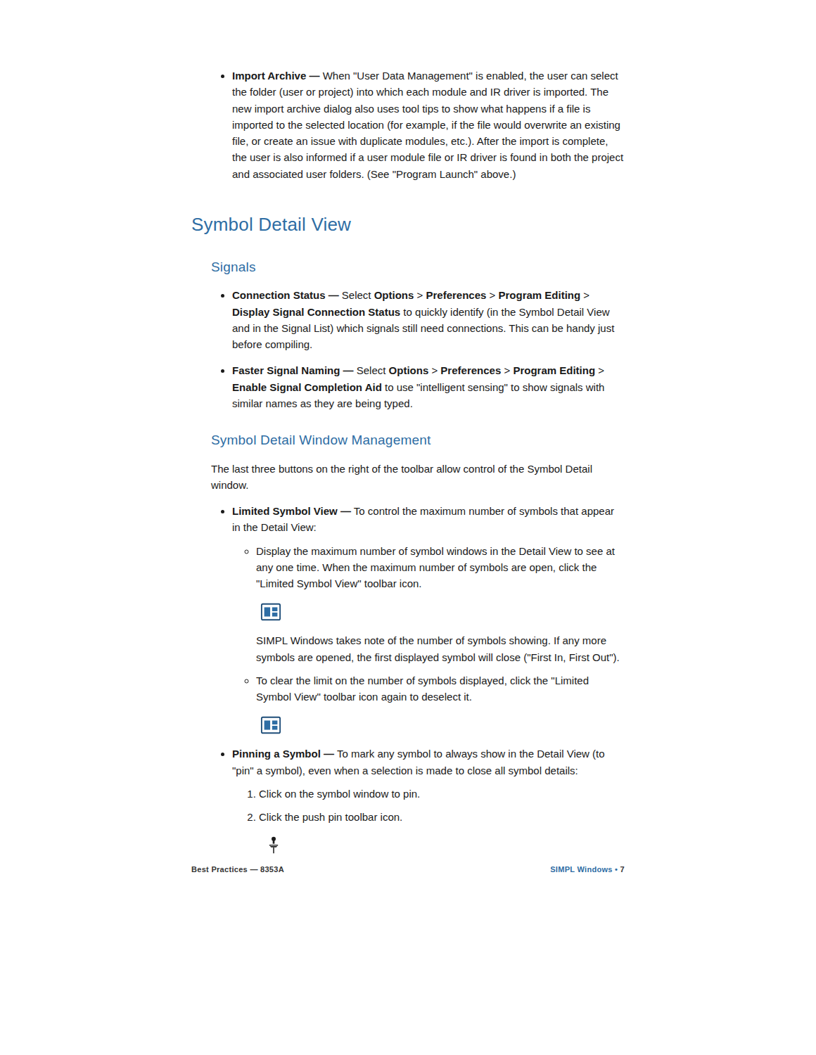Import Archive — When "User Data Management" is enabled, the user can select the folder (user or project) into which each module and IR driver is imported. The new import archive dialog also uses tool tips to show what happens if a file is imported to the selected location (for example, if the file would overwrite an existing file, or create an issue with duplicate modules, etc.). After the import is complete, the user is also informed if a user module file or IR driver is found in both the project and associated user folders. (See "Program Launch" above.)
Symbol Detail View
Signals
Connection Status — Select Options > Preferences > Program Editing > Display Signal Connection Status to quickly identify (in the Symbol Detail View and in the Signal List) which signals still need connections. This can be handy just before compiling.
Faster Signal Naming — Select Options > Preferences > Program Editing > Enable Signal Completion Aid to use "intelligent sensing" to show signals with similar names as they are being typed.
Symbol Detail Window Management
The last three buttons on the right of the toolbar allow control of the Symbol Detail window.
Limited Symbol View — To control the maximum number of symbols that appear in the Detail View:
Display the maximum number of symbol windows in the Detail View to see at any one time. When the maximum number of symbols are open, click the "Limited Symbol View" toolbar icon.
SIMPL Windows takes note of the number of symbols showing. If any more symbols are opened, the first displayed symbol will close ("First In, First Out").
To clear the limit on the number of symbols displayed, click the "Limited Symbol View" toolbar icon again to deselect it.
Pinning a Symbol — To mark any symbol to always show in the Detail View (to "pin" a symbol), even when a selection is made to close all symbol details:
Click on the symbol window to pin.
Click the push pin toolbar icon.
Best Practices — 8353A
SIMPL Windows • 7